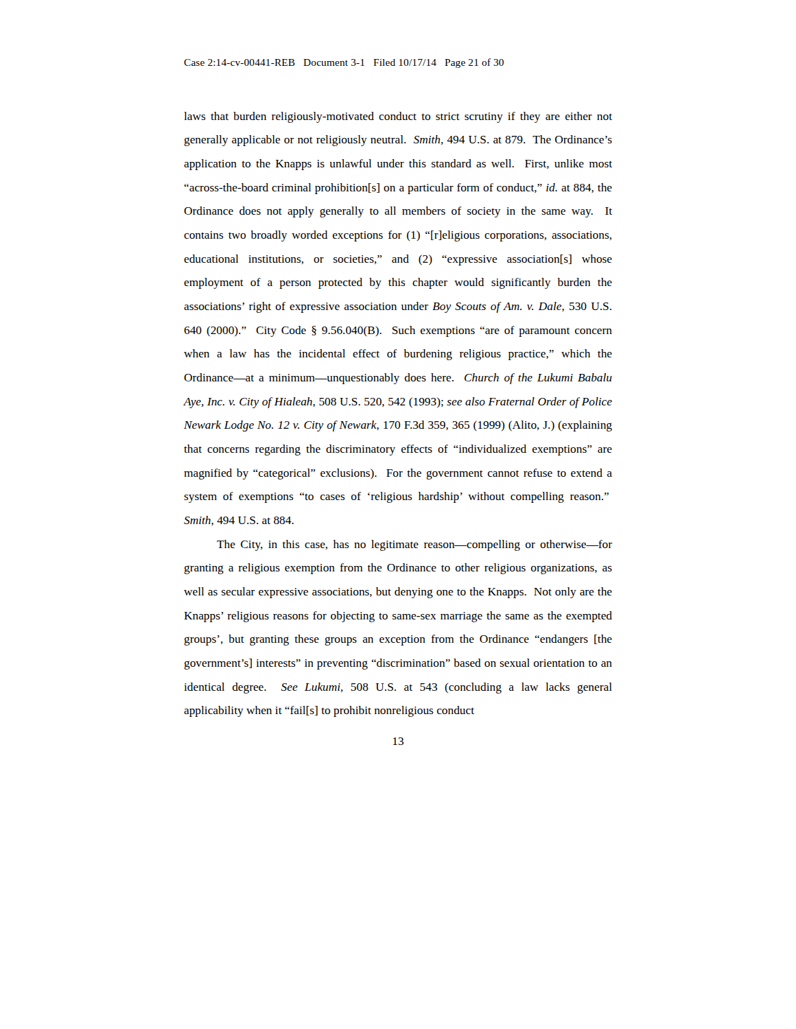Case 2:14-cv-00441-REB Document 3-1 Filed 10/17/14 Page 21 of 30
laws that burden religiously-motivated conduct to strict scrutiny if they are either not generally applicable or not religiously neutral. Smith, 494 U.S. at 879. The Ordinance’s application to the Knapps is unlawful under this standard as well. First, unlike most “across-the-board criminal prohibition[s] on a particular form of conduct,” id. at 884, the Ordinance does not apply generally to all members of society in the same way. It contains two broadly worded exceptions for (1) “[r]eligious corporations, associations, educational institutions, or societies,” and (2) “expressive association[s] whose employment of a person protected by this chapter would significantly burden the associations’ right of expressive association under Boy Scouts of Am. v. Dale, 530 U.S. 640 (2000).” City Code § 9.56.040(B). Such exemptions “are of paramount concern when a law has the incidental effect of burdening religious practice,” which the Ordinance—at a minimum—unquestionably does here. Church of the Lukumi Babalu Aye, Inc. v. City of Hialeah, 508 U.S. 520, 542 (1993); see also Fraternal Order of Police Newark Lodge No. 12 v. City of Newark, 170 F.3d 359, 365 (1999) (Alito, J.) (explaining that concerns regarding the discriminatory effects of “individualized exemptions” are magnified by “categorical” exclusions). For the government cannot refuse to extend a system of exemptions “to cases of ‘religious hardship’ without compelling reason.” Smith, 494 U.S. at 884.
The City, in this case, has no legitimate reason—compelling or otherwise—for granting a religious exemption from the Ordinance to other religious organizations, as well as secular expressive associations, but denying one to the Knapps. Not only are the Knapps’ religious reasons for objecting to same-sex marriage the same as the exempted groups’, but granting these groups an exception from the Ordinance “endangers [the government’s] interests” in preventing “discrimination” based on sexual orientation to an identical degree. See Lukumi, 508 U.S. at 543 (concluding a law lacks general applicability when it “fail[s] to prohibit nonreligious conduct
13